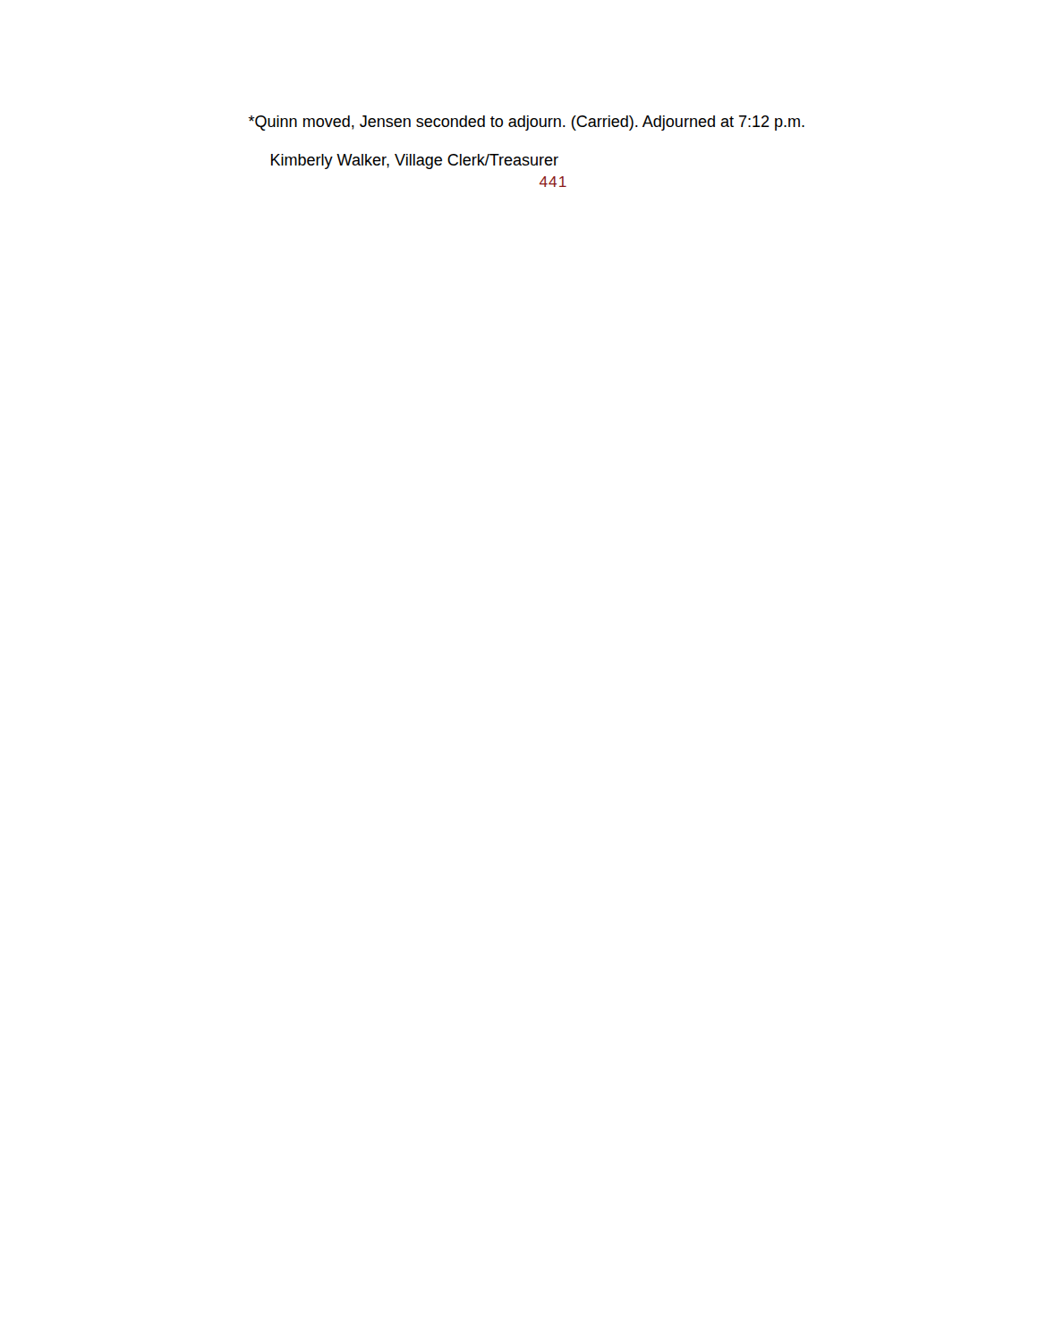*Quinn moved, Jensen seconded to adjourn. (Carried). Adjourned at 7:12 p.m.
Kimberly Walker, Village Clerk/Treasurer
441